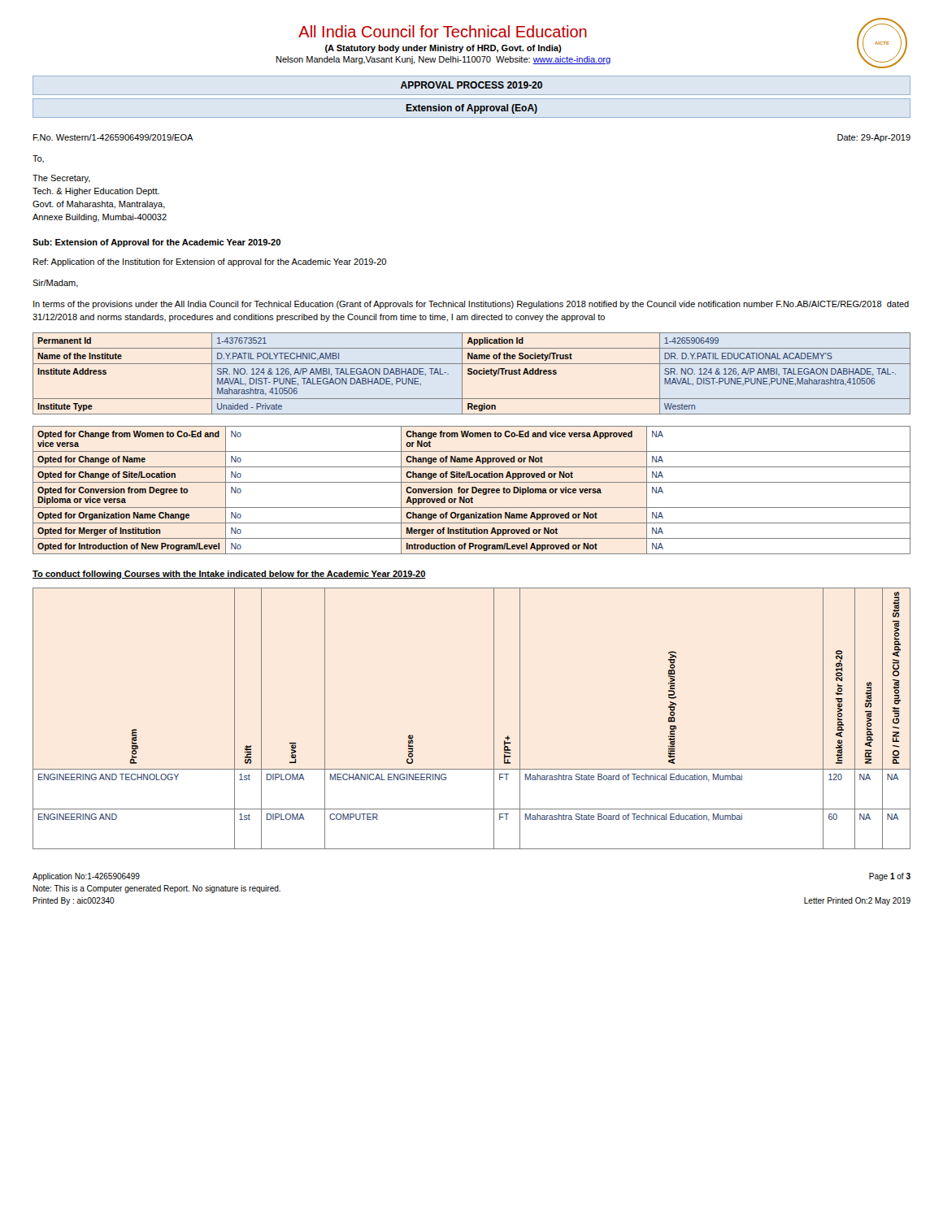AICTE
All India Council for Technical Education
(A Statutory body under Ministry of HRD, Govt. of India)
Nelson Mandela Marg,Vasant Kunj, New Delhi-110070 Website: www.aicte-india.org
APPROVAL PROCESS 2019-20
Extension of Approval (EoA)
Date: 29-Apr-2019 F.No. Western/1-4265906499/2019/EOA
To,
The Secretary,
Tech. & Higher Education Deptt.
Govt. of Maharashta, Mantralaya,
Annexe Building, Mumbai-400032
Sub: Extension of Approval for the Academic Year 2019-20
Ref: Application of the Institution for Extension of approval for the Academic Year 2019-20
Sir/Madam,
In terms of the provisions under the All India Council for Technical Education (Grant of Approvals for Technical Institutions) Regulations 2018 notified by the Council vide notification number F.No.AB/AICTE/REG/2018 dated 31/12/2018 and norms standards, procedures and conditions prescribed by the Council from time to time, I am directed to convey the approval to
| Permanent Id | 1-437673521 | Application Id | 1-4265906499 |
| Name of the Institute | D.Y.PATIL POLYTECHNIC,AMBI | Name of the Society/Trust | DR. D.Y.PATIL EDUCATIONAL ACADEMY'S |
| Institute Address | SR. NO. 124 & 126, A/P AMBI, TALEGAON DABHADE, TAL-. MAVAL, DIST- PUNE, TALEGAON DABHADE, PUNE, Maharashtra, 410506 | Society/Trust Address | SR. NO. 124 & 126, A/P AMBI, TALEGAON DABHADE, TAL-. MAVAL, DIST-PUNE,PUNE,PUNE,Maharashtra,410506 |
| Institute Type | Unaided - Private | Region | Western |
| Opted for Change from Women to Co-Ed and vice versa | No | Change from Women to Co-Ed and vice versa Approved or Not | NA |
| Opted for Change of Name | No | Change of Name Approved or Not | NA |
| Opted for Change of Site/Location | No | Change of Site/Location Approved or Not | NA |
| Opted for Conversion from Degree to Diploma or vice versa | No | Conversion for Degree to Diploma or vice versa Approved or Not | NA |
| Opted for Organization Name Change | No | Change of Organization Name Approved or Not | NA |
| Opted for Merger of Institution | No | Merger of Institution Approved or Not | NA |
| Opted for Introduction of New Program/Level | No | Introduction of Program/Level Approved or Not | NA |
To conduct following Courses with the Intake indicated below for the Academic Year 2019-20
| Program | Shift | Level | Course | FT/PT+ | Affiliating Body (Univ/Body) | Intake Approved for 2019-20 | NRI Approval Status | PIO / FN / Gulf quota/ OCI/ Approval Status |
| --- | --- | --- | --- | --- | --- | --- | --- | --- |
| ENGINEERING AND TECHNOLOGY | 1st | DIPLOMA | MECHANICAL ENGINEERING | FT | Maharashtra State Board of Technical Education, Mumbai | 120 | NA | NA |
| ENGINEERING AND | 1st | DIPLOMA | COMPUTER | FT | Maharashtra State Board of Technical Education, Mumbai | 60 | NA | NA |
Page 1 of 3
Letter Printed On:2 May 2019
Application No:1-4265906499
Note: This is a Computer generated Report. No signature is required.
Printed By : aic002340